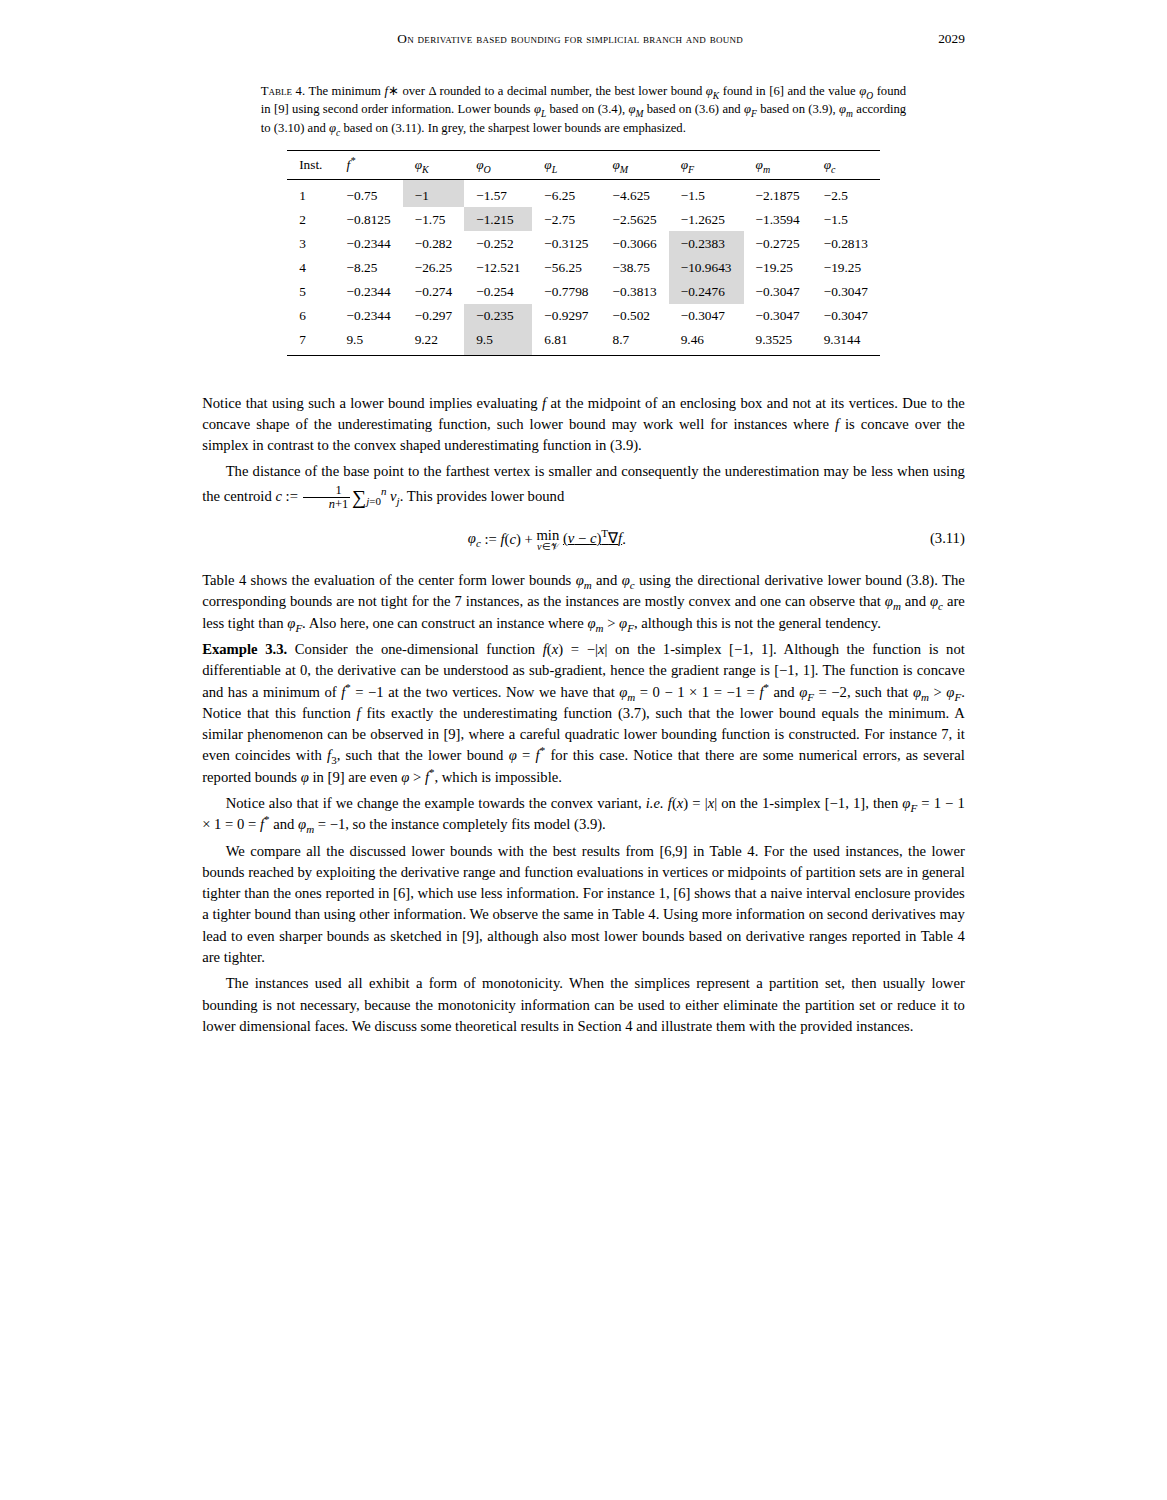On derivative based bounding for simplicial branch and bound 2029
Table 4. The minimum f∗ over Δ rounded to a decimal number, the best lower bound φK found in [6] and the value φO found in [9] using second order information. Lower bounds φL based on (3.4), φM based on (3.6) and φF based on (3.9), φm according to (3.10) and φc based on (3.11). In grey, the sharpest lower bounds are emphasized.
| Inst. | f * | φ K | φ O | φ L | φ M | φ F | φ m | φ c |
| --- | --- | --- | --- | --- | --- | --- | --- | --- |
| 1 | −0.75 | −1 | −1.57 | −6.25 | −4.625 | −1.5 | −2.1875 | −2.5 |
| 2 | −0.8125 | −1.75 | −1.215 | −2.75 | −2.5625 | −1.2625 | −1.3594 | −1.5 |
| 3 | −0.2344 | −0.282 | −0.252 | −0.3125 | −0.3066 | −0.2383 | −0.2725 | −0.2813 |
| 4 | −8.25 | −26.25 | −12.521 | −56.25 | −38.75 | −10.9643 | −19.25 | −19.25 |
| 5 | −0.2344 | −0.274 | −0.254 | −0.7798 | −0.3813 | −0.2476 | −0.3047 | −0.3047 |
| 6 | −0.2344 | −0.297 | −0.235 | −0.9297 | −0.502 | −0.3047 | −0.3047 | −0.3047 |
| 7 | 9.5 | 9.22 | 9.5 | 6.81 | 8.7 | 9.46 | 9.3525 | 9.3144 |
Notice that using such a lower bound implies evaluating f at the midpoint of an enclosing box and not at its vertices. Due to the concave shape of the underestimating function, such lower bound may work well for instances where f is concave over the simplex in contrast to the convex shaped underestimating function in (3.9).
The distance of the base point to the farthest vertex is smaller and consequently the underestimation may be less when using the centroid c := 1 n+1∑j=0n vj. This provides lower bound
φc := f(c) + min v∈𝒱 (v − c)T∇f. (3.11)
Table 4 shows the evaluation of the center form lower bounds φm and φc using the directional derivative lower bound (3.8). The corresponding bounds are not tight for the 7 instances, as the instances are mostly convex and one can observe that φm and φc are less tight than φF. Also here, one can construct an instance where φm > φF, although this is not the general tendency.
Example 3.3. Consider the one-dimensional function f(x) = −|x| on the 1-simplex [−1, 1]. Although the function is not differentiable at 0, the derivative can be understood as sub-gradient, hence the gradient range is [−1, 1]. The function is concave and has a minimum of f* = −1 at the two vertices. Now we have that φm = 0 − 1 × 1 = −1 = f* and φF = −2, such that φm > φF. Notice that this function f fits exactly the underestimating function (3.7), such that the lower bound equals the minimum. A similar phenomenon can be observed in [9], where a careful quadratic lower bounding function is constructed. For instance 7, it even coincides with f3, such that the lower bound φ = f* for this case. Notice that there are some numerical errors, as several reported bounds φ in [9] are even φ > f*, which is impossible.
Notice also that if we change the example towards the convex variant, i.e. f(x) = |x| on the 1-simplex [−1, 1], then φF = 1 − 1 × 1 = 0 = f* and φm = −1, so the instance completely fits model (3.9).
We compare all the discussed lower bounds with the best results from [6,9] in Table 4. For the used instances, the lower bounds reached by exploiting the derivative range and function evaluations in vertices or midpoints of partition sets are in general tighter than the ones reported in [6], which use less information. For instance 1, [6] shows that a naive interval enclosure provides a tighter bound than using other information. We observe the same in Table 4. Using more information on second derivatives may lead to even sharper bounds as sketched in [9], although also most lower bounds based on derivative ranges reported in Table 4 are tighter.
The instances used all exhibit a form of monotonicity. When the simplices represent a partition set, then usually lower bounding is not necessary, because the monotonicity information can be used to either eliminate the partition set or reduce it to lower dimensional faces. We discuss some theoretical results in Section 4 and illustrate them with the provided instances.